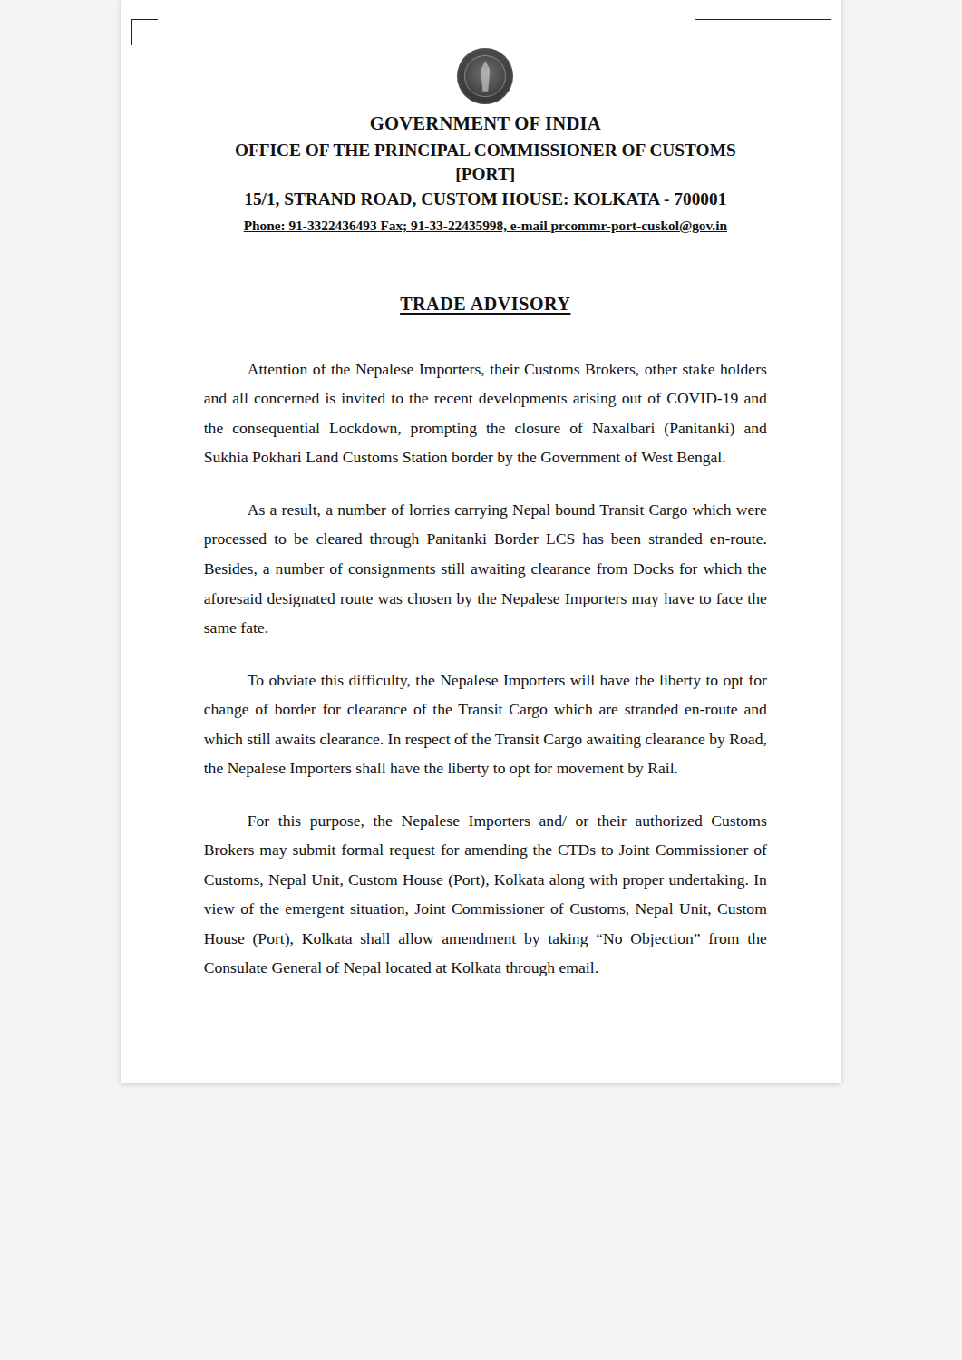GOVERNMENT OF INDIA
OFFICE OF THE PRINCIPAL COMMISSIONER OF CUSTOMS [PORT]
15/1, STRAND ROAD, CUSTOM HOUSE: KOLKATA - 700001
Phone: 91-3322436493 Fax; 91-33-22435998, e-mail prcommr-port-cuskol@gov.in
TRADE ADVISORY
Attention of the Nepalese Importers, their Customs Brokers, other stake holders and all concerned is invited to the recent developments arising out of COVID-19 and the consequential Lockdown, prompting the closure of Naxalbari (Panitanki) and Sukhia Pokhari Land Customs Station border by the Government of West Bengal.
As a result, a number of lorries carrying Nepal bound Transit Cargo which were processed to be cleared through Panitanki Border LCS has been stranded en-route. Besides, a number of consignments still awaiting clearance from Docks for which the aforesaid designated route was chosen by the Nepalese Importers may have to face the same fate.
To obviate this difficulty, the Nepalese Importers will have the liberty to opt for change of border for clearance of the Transit Cargo which are stranded en-route and which still awaits clearance. In respect of the Transit Cargo awaiting clearance by Road, the Nepalese Importers shall have the liberty to opt for movement by Rail.
For this purpose, the Nepalese Importers and/ or their authorized Customs Brokers may submit formal request for amending the CTDs to Joint Commissioner of Customs, Nepal Unit, Custom House (Port), Kolkata along with proper undertaking. In view of the emergent situation, Joint Commissioner of Customs, Nepal Unit, Custom House (Port), Kolkata shall allow amendment by taking “No Objection” from the Consulate General of Nepal located at Kolkata through email.